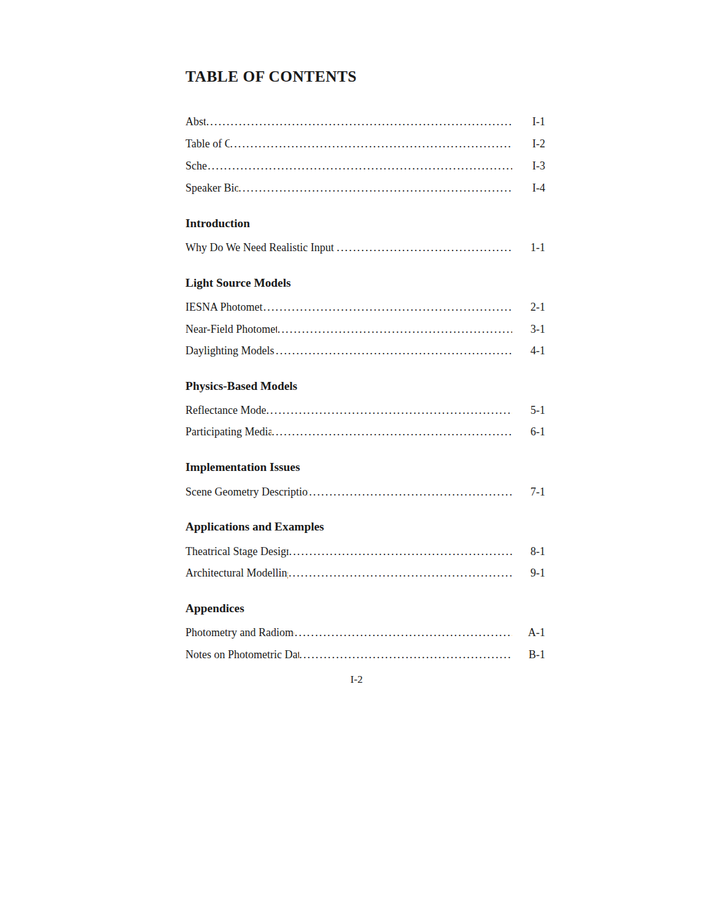TABLE OF CONTENTS
Abstract ........................................................................................................................................... I-1
Table of Contents ........................................................................................................................... I-2
Schedule ........................................................................................................................................... I-3
Speaker Biographies ..................................................................................................................... I-4
Introduction
Why Do We Need Realistic Input Data? (Shakespeare) ..................................................................... 1-1
Light Source Models
IESNA Photometry (DiLaura) ......................................................................................................... 2-1
Near-Field Photometry (Ashdown) ................................................................................................. 3-1
Daylighting Models (Mardaljevic) .................................................................................................. 4-1
Physics-Based Models
Reflectance Models (Torrance) ....................................................................................................... 5-1
Participating Media (Rushmeier) .................................................................................................... 6-1
Implementation Issues
Scene Geometry Description Formats (Ward) ................................................................................. 7-1
Applications and Examples
Theatrical Stage Design (Shakespeare) ........................................................................................... 8-1
Architectural Modelling (Mardaljevic) ........................................................................................... 9-1
Appendices
Photometry and Radiometry (Ashdown) ....................................................................................... A-1
Notes on Photometric Data (Zimmerman) ..................................................................................... B-1
I-2